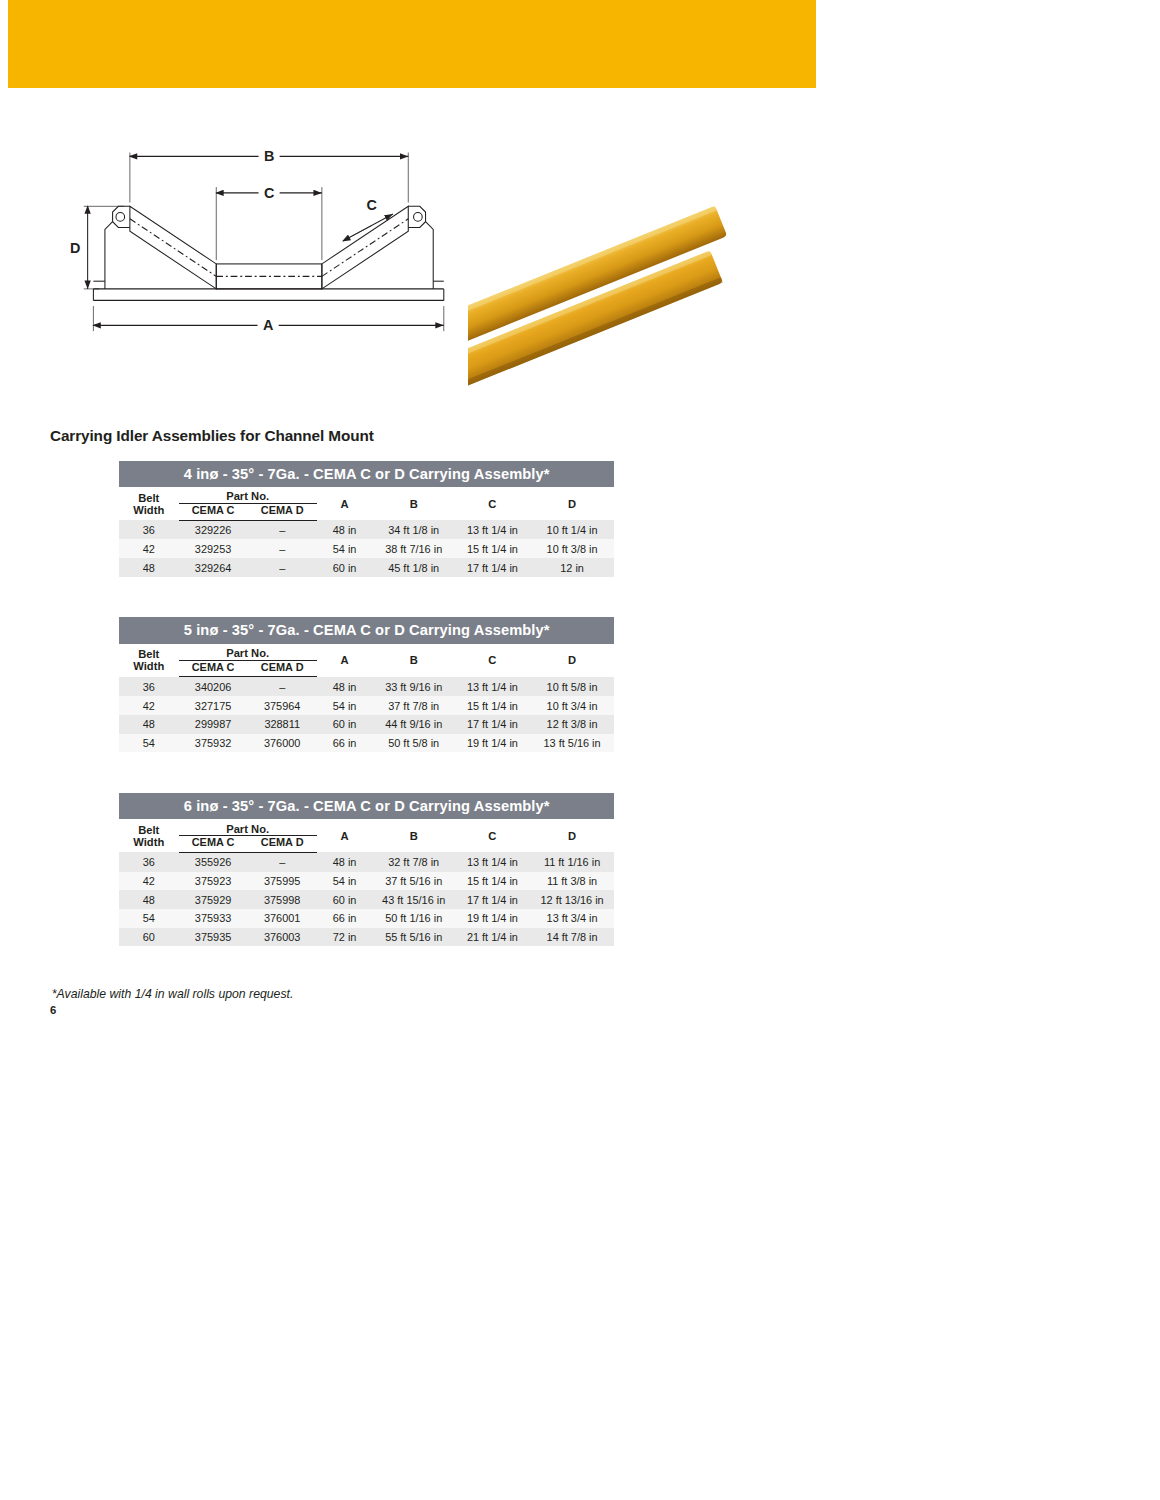B C C A D
Carrying Idler Assemblies for Channel Mount
4 inø - 35° - 7Ga. - CEMA C or D Carrying Assembly*
| Belt Width | Part No. | A | B | C | D |
| --- | --- | --- | --- | --- | --- |
| CEMA C | CEMA D |
| 36 | 329226 | – | 48 in | 34 ft 1/8 in | 13 ft 1/4 in | 10 ft 1/4 in |
| 42 | 329253 | – | 54 in | 38 ft 7/16 in | 15 ft 1/4 in | 10 ft 3/8 in |
| 48 | 329264 | – | 60 in | 45 ft 1/8 in | 17 ft 1/4 in | 12 in |
5 inø - 35° - 7Ga. - CEMA C or D Carrying Assembly*
| Belt Width | Part No. | A | B | C | D |
| --- | --- | --- | --- | --- | --- |
| CEMA C | CEMA D |
| 36 | 340206 | – | 48 in | 33 ft 9/16 in | 13 ft 1/4 in | 10 ft 5/8 in |
| 42 | 327175 | 375964 | 54 in | 37 ft 7/8 in | 15 ft 1/4 in | 10 ft 3/4 in |
| 48 | 299987 | 328811 | 60 in | 44 ft 9/16 in | 17 ft 1/4 in | 12 ft 3/8 in |
| 54 | 375932 | 376000 | 66 in | 50 ft 5/8 in | 19 ft 1/4 in | 13 ft 5/16 in |
6 inø - 35° - 7Ga. - CEMA C or D Carrying Assembly*
| Belt Width | Part No. | A | B | C | D |
| --- | --- | --- | --- | --- | --- |
| CEMA C | CEMA D |
| 36 | 355926 | – | 48 in | 32 ft 7/8 in | 13 ft 1/4 in | 11 ft 1/16 in |
| 42 | 375923 | 375995 | 54 in | 37 ft 5/16 in | 15 ft 1/4 in | 11 ft 3/8 in |
| 48 | 375929 | 375998 | 60 in | 43 ft 15/16 in | 17 ft 1/4 in | 12 ft 13/16 in |
| 54 | 375933 | 376001 | 66 in | 50 ft 1/16 in | 19 ft 1/4 in | 13 ft 3/4 in |
| 60 | 375935 | 376003 | 72 in | 55 ft 5/16 in | 21 ft 1/4 in | 14 ft 7/8 in |
*Available with 1/4 in wall rolls upon request.
6